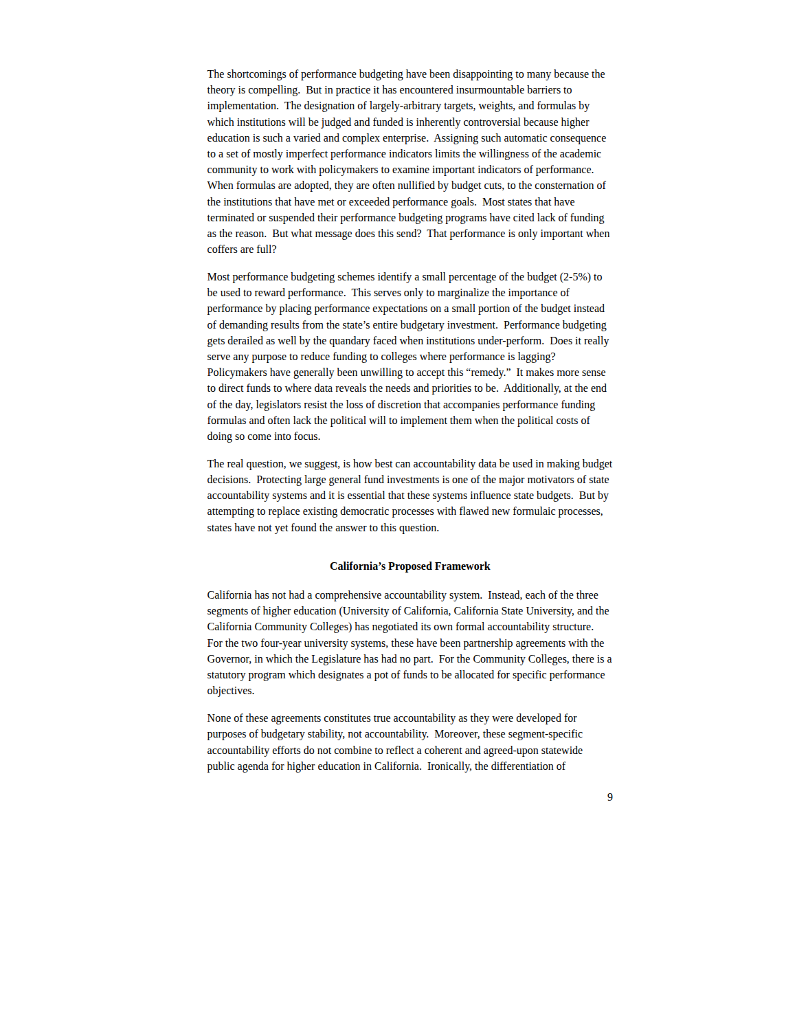The shortcomings of performance budgeting have been disappointing to many because the theory is compelling. But in practice it has encountered insurmountable barriers to implementation. The designation of largely-arbitrary targets, weights, and formulas by which institutions will be judged and funded is inherently controversial because higher education is such a varied and complex enterprise. Assigning such automatic consequence to a set of mostly imperfect performance indicators limits the willingness of the academic community to work with policymakers to examine important indicators of performance. When formulas are adopted, they are often nullified by budget cuts, to the consternation of the institutions that have met or exceeded performance goals. Most states that have terminated or suspended their performance budgeting programs have cited lack of funding as the reason. But what message does this send? That performance is only important when coffers are full?
Most performance budgeting schemes identify a small percentage of the budget (2-5%) to be used to reward performance. This serves only to marginalize the importance of performance by placing performance expectations on a small portion of the budget instead of demanding results from the state’s entire budgetary investment. Performance budgeting gets derailed as well by the quandary faced when institutions under-perform. Does it really serve any purpose to reduce funding to colleges where performance is lagging? Policymakers have generally been unwilling to accept this “remedy.” It makes more sense to direct funds to where data reveals the needs and priorities to be. Additionally, at the end of the day, legislators resist the loss of discretion that accompanies performance funding formulas and often lack the political will to implement them when the political costs of doing so come into focus.
The real question, we suggest, is how best can accountability data be used in making budget decisions. Protecting large general fund investments is one of the major motivators of state accountability systems and it is essential that these systems influence state budgets. But by attempting to replace existing democratic processes with flawed new formulaic processes, states have not yet found the answer to this question.
California’s Proposed Framework
California has not had a comprehensive accountability system. Instead, each of the three segments of higher education (University of California, California State University, and the California Community Colleges) has negotiated its own formal accountability structure. For the two four-year university systems, these have been partnership agreements with the Governor, in which the Legislature has had no part. For the Community Colleges, there is a statutory program which designates a pot of funds to be allocated for specific performance objectives.
None of these agreements constitutes true accountability as they were developed for purposes of budgetary stability, not accountability. Moreover, these segment-specific accountability efforts do not combine to reflect a coherent and agreed-upon statewide public agenda for higher education in California. Ironically, the differentiation of
9